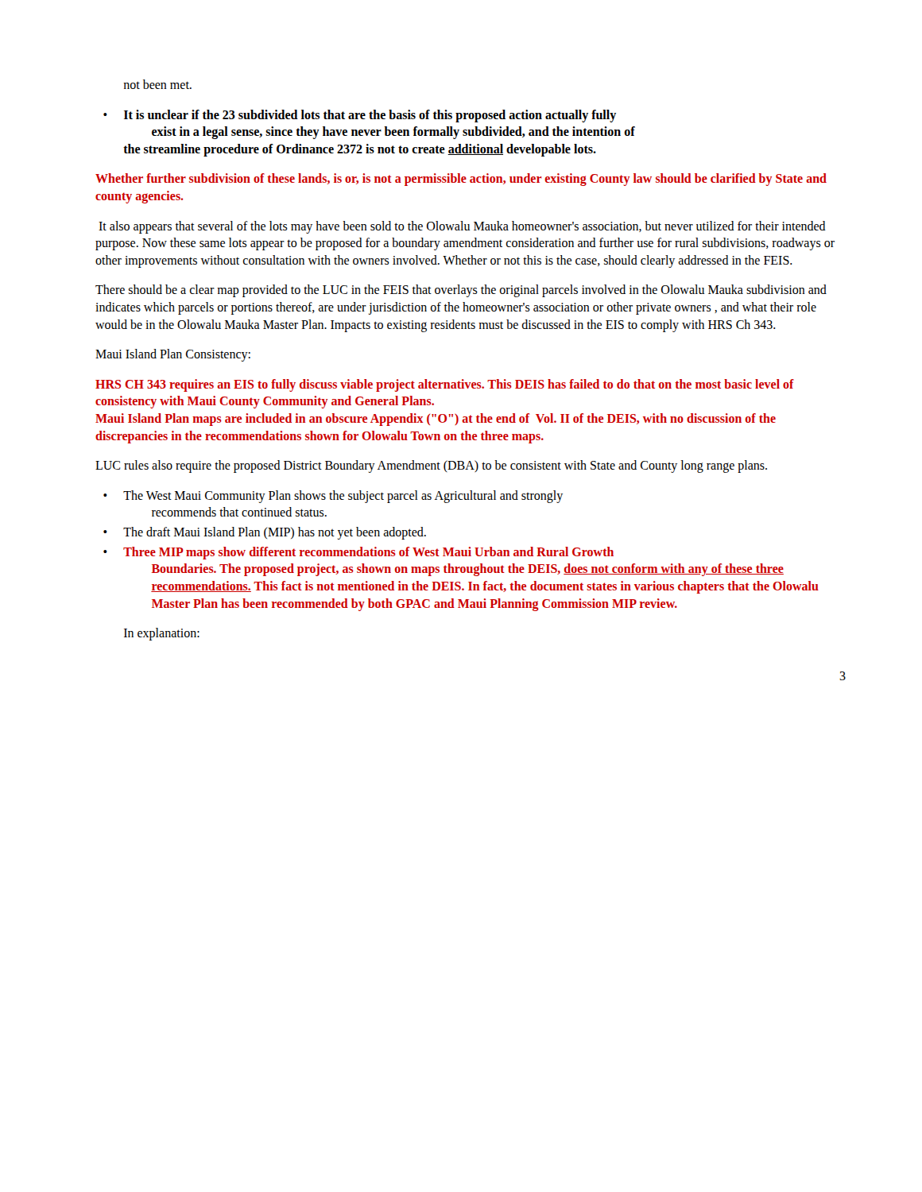not been met.
It is unclear if the 23 subdivided lots that are the basis of this proposed action actually fully
exist in a legal sense, since they have never been formally subdivided, and the intention of
the streamline procedure of Ordinance 2372 is not to create additional developable lots.
Whether further subdivision of these lands, is or, is not a permissible action, under existing County law should be clarified by State and county agencies.
It also appears that several of the lots may have been sold to the Olowalu Mauka homeowner's association, but never utilized for their intended purpose. Now these same lots appear to be proposed for a boundary amendment consideration and further use for rural subdivisions, roadways or other improvements without consultation with the owners involved. Whether or not this is the case, should clearly addressed in the FEIS.
There should be a clear map provided to the LUC in the FEIS that overlays the original parcels involved in the Olowalu Mauka subdivision and indicates which parcels or portions thereof, are under jurisdiction of the homeowner's association or other private owners , and what their role would be in the Olowalu Mauka Master Plan. Impacts to existing residents must be discussed in the EIS to comply with HRS Ch 343.
Maui Island Plan Consistency:
HRS CH 343 requires an EIS to fully discuss viable project alternatives. This DEIS has failed to do that on the most basic level of consistency with Maui County Community and General Plans.
Maui Island Plan maps are included in an obscure Appendix ("O") at the end of Vol. II of the DEIS, with no discussion of the discrepancies in the recommendations shown for Olowalu Town on the three maps.
LUC rules also require the proposed District Boundary Amendment (DBA) to be consistent with State and County long range plans.
The West Maui Community Plan shows the subject parcel as Agricultural and strongly
recommends that continued status.
The draft Maui Island Plan (MIP) has not yet been adopted.
Three MIP maps show different recommendations of West Maui Urban and Rural Growth
Boundaries. The proposed project, as shown on maps throughout the DEIS, does not conform with any of these three recommendations. This fact is not mentioned in the DEIS. In fact, the document states in various chapters that the Olowalu Master Plan has been recommended by both GPAC and Maui Planning Commission MIP review.
In explanation:
3